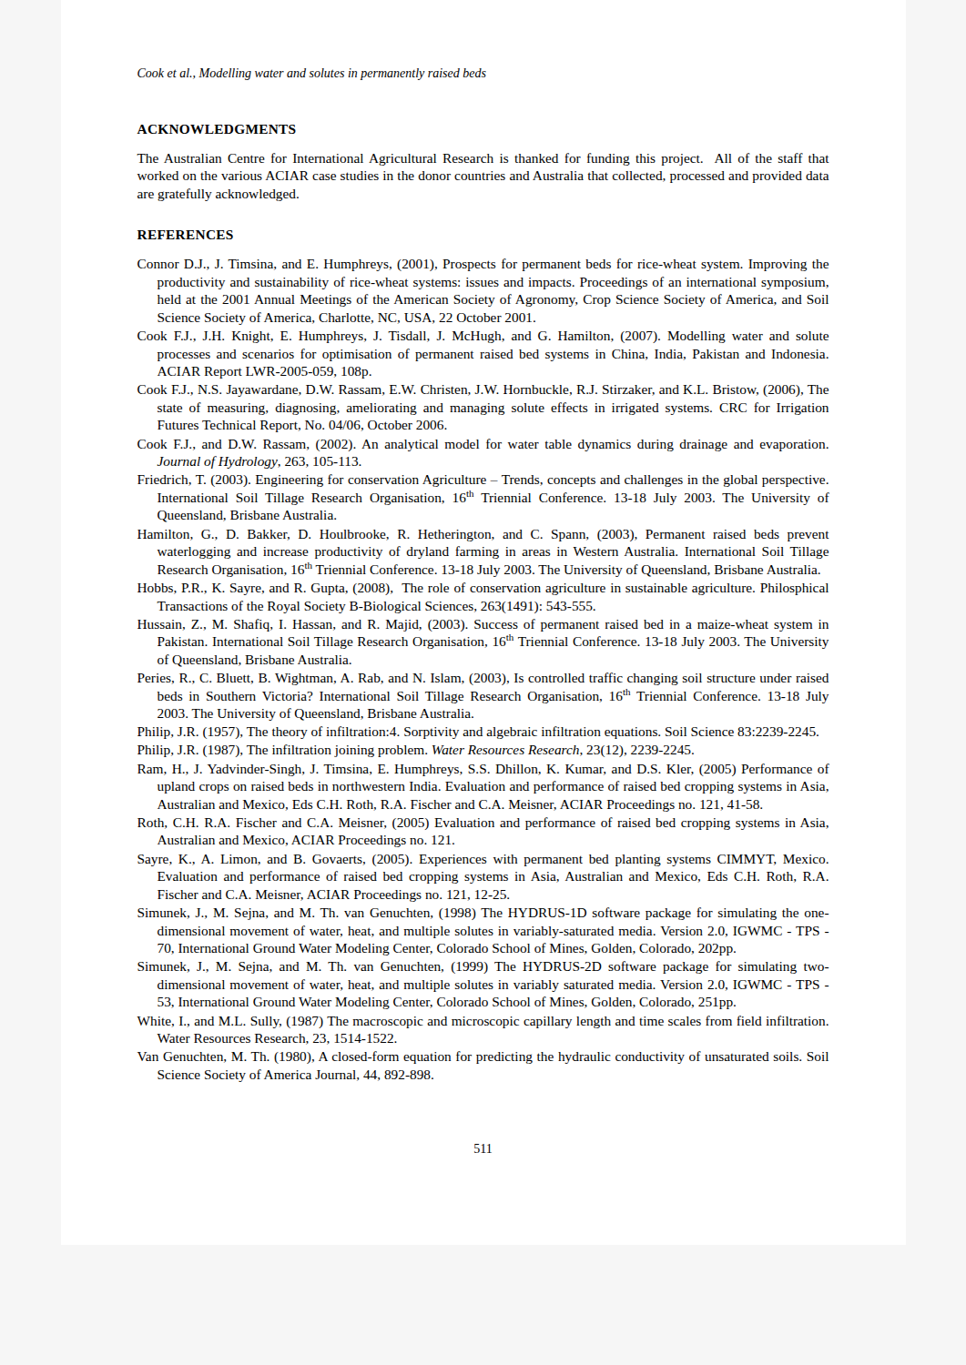Cook et al., Modelling water and solutes in permanently raised beds
ACKNOWLEDGMENTS
The Australian Centre for International Agricultural Research is thanked for funding this project. All of the staff that worked on the various ACIAR case studies in the donor countries and Australia that collected, processed and provided data are gratefully acknowledged.
REFERENCES
Connor D.J., J. Timsina, and E. Humphreys, (2001), Prospects for permanent beds for rice-wheat system. Improving the productivity and sustainability of rice-wheat systems: issues and impacts. Proceedings of an international symposium, held at the 2001 Annual Meetings of the American Society of Agronomy, Crop Science Society of America, and Soil Science Society of America, Charlotte, NC, USA, 22 October 2001.
Cook F.J., J.H. Knight, E. Humphreys, J. Tisdall, J. McHugh, and G. Hamilton, (2007). Modelling water and solute processes and scenarios for optimisation of permanent raised bed systems in China, India, Pakistan and Indonesia. ACIAR Report LWR-2005-059, 108p.
Cook F.J., N.S. Jayawardane, D.W. Rassam, E.W. Christen, J.W. Hornbuckle, R.J. Stirzaker, and K.L. Bristow, (2006), The state of measuring, diagnosing, ameliorating and managing solute effects in irrigated systems. CRC for Irrigation Futures Technical Report, No. 04/06, October 2006.
Cook F.J., and D.W. Rassam, (2002). An analytical model for water table dynamics during drainage and evaporation. Journal of Hydrology, 263, 105-113.
Friedrich, T. (2003). Engineering for conservation Agriculture – Trends, concepts and challenges in the global perspective. International Soil Tillage Research Organisation, 16th Triennial Conference. 13-18 July 2003. The University of Queensland, Brisbane Australia.
Hamilton, G., D. Bakker, D. Houlbrooke, R. Hetherington, and C. Spann, (2003), Permanent raised beds prevent waterlogging and increase productivity of dryland farming in areas in Western Australia. International Soil Tillage Research Organisation, 16th Triennial Conference. 13-18 July 2003. The University of Queensland, Brisbane Australia.
Hobbs, P.R., K. Sayre, and R. Gupta, (2008), The role of conservation agriculture in sustainable agriculture. Philosphical Transactions of the Royal Society B-Biological Sciences, 263(1491): 543-555.
Hussain, Z., M. Shafiq, I. Hassan, and R. Majid, (2003). Success of permanent raised bed in a maize-wheat system in Pakistan. International Soil Tillage Research Organisation, 16th Triennial Conference. 13-18 July 2003. The University of Queensland, Brisbane Australia.
Peries, R., C. Bluett, B. Wightman, A. Rab, and N. Islam, (2003), Is controlled traffic changing soil structure under raised beds in Southern Victoria? International Soil Tillage Research Organisation, 16th Triennial Conference. 13-18 July 2003. The University of Queensland, Brisbane Australia.
Philip, J.R. (1957), The theory of infiltration:4. Sorptivity and algebraic infiltration equations. Soil Science 83:2239-2245.
Philip, J.R. (1987), The infiltration joining problem. Water Resources Research, 23(12), 2239-2245.
Ram, H., J. Yadvinder-Singh, J. Timsina, E. Humphreys, S.S. Dhillon, K. Kumar, and D.S. Kler, (2005) Performance of upland crops on raised beds in northwestern India. Evaluation and performance of raised bed cropping systems in Asia, Australian and Mexico, Eds C.H. Roth, R.A. Fischer and C.A. Meisner, ACIAR Proceedings no. 121, 41-58.
Roth, C.H. R.A. Fischer and C.A. Meisner, (2005) Evaluation and performance of raised bed cropping systems in Asia, Australian and Mexico, ACIAR Proceedings no. 121.
Sayre, K., A. Limon, and B. Govaerts, (2005). Experiences with permanent bed planting systems CIMMYT, Mexico. Evaluation and performance of raised bed cropping systems in Asia, Australian and Mexico, Eds C.H. Roth, R.A. Fischer and C.A. Meisner, ACIAR Proceedings no. 121, 12-25.
Simunek, J., M. Sejna, and M. Th. van Genuchten, (1998) The HYDRUS-1D software package for simulating the one-dimensional movement of water, heat, and multiple solutes in variably-saturated media. Version 2.0, IGWMC - TPS - 70, International Ground Water Modeling Center, Colorado School of Mines, Golden, Colorado, 202pp.
Simunek, J., M. Sejna, and M. Th. van Genuchten, (1999) The HYDRUS-2D software package for simulating two-dimensional movement of water, heat, and multiple solutes in variably saturated media. Version 2.0, IGWMC - TPS - 53, International Ground Water Modeling Center, Colorado School of Mines, Golden, Colorado, 251pp.
White, I., and M.L. Sully, (1987) The macroscopic and microscopic capillary length and time scales from field infiltration. Water Resources Research, 23, 1514-1522.
Van Genuchten, M. Th. (1980), A closed-form equation for predicting the hydraulic conductivity of unsaturated soils. Soil Science Society of America Journal, 44, 892-898.
511